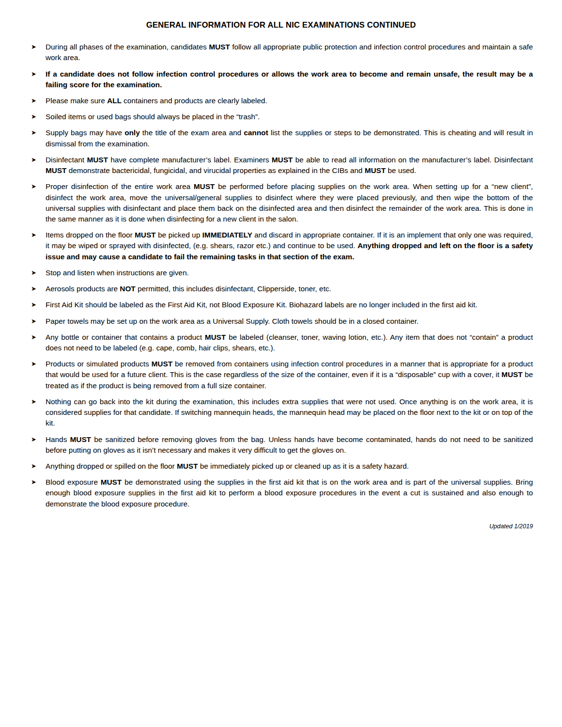GENERAL INFORMATION FOR ALL NIC EXAMINATIONS CONTINUED
During all phases of the examination, candidates MUST follow all appropriate public protection and infection control procedures and maintain a safe work area.
If a candidate does not follow infection control procedures or allows the work area to become and remain unsafe, the result may be a failing score for the examination.
Please make sure ALL containers and products are clearly labeled.
Soiled items or used bags should always be placed in the “trash”.
Supply bags may have only the title of the exam area and cannot list the supplies or steps to be demonstrated. This is cheating and will result in dismissal from the examination.
Disinfectant MUST have complete manufacturer’s label. Examiners MUST be able to read all information on the manufacturer’s label. Disinfectant MUST demonstrate bactericidal, fungicidal, and virucidal properties as explained in the CIBs and MUST be used.
Proper disinfection of the entire work area MUST be performed before placing supplies on the work area. When setting up for a “new client”, disinfect the work area, move the universal/general supplies to disinfect where they were placed previously, and then wipe the bottom of the universal supplies with disinfectant and place them back on the disinfected area and then disinfect the remainder of the work area. This is done in the same manner as it is done when disinfecting for a new client in the salon.
Items dropped on the floor MUST be picked up IMMEDIATELY and discard in appropriate container. If it is an implement that only one was required, it may be wiped or sprayed with disinfected, (e.g. shears, razor etc.) and continue to be used. Anything dropped and left on the floor is a safety issue and may cause a candidate to fail the remaining tasks in that section of the exam.
Stop and listen when instructions are given.
Aerosols products are NOT permitted, this includes disinfectant, Clipperside, toner, etc.
First Aid Kit should be labeled as the First Aid Kit, not Blood Exposure Kit. Biohazard labels are no longer included in the first aid kit.
Paper towels may be set up on the work area as a Universal Supply. Cloth towels should be in a closed container.
Any bottle or container that contains a product MUST be labeled (cleanser, toner, waving lotion, etc.). Any item that does not “contain” a product does not need to be labeled (e.g. cape, comb, hair clips, shears, etc.).
Products or simulated products MUST be removed from containers using infection control procedures in a manner that is appropriate for a product that would be used for a future client. This is the case regardless of the size of the container, even if it is a “disposable” cup with a cover, it MUST be treated as if the product is being removed from a full size container.
Nothing can go back into the kit during the examination, this includes extra supplies that were not used. Once anything is on the work area, it is considered supplies for that candidate. If switching mannequin heads, the mannequin head may be placed on the floor next to the kit or on top of the kit.
Hands MUST be sanitized before removing gloves from the bag. Unless hands have become contaminated, hands do not need to be sanitized before putting on gloves as it isn’t necessary and makes it very difficult to get the gloves on.
Anything dropped or spilled on the floor MUST be immediately picked up or cleaned up as it is a safety hazard.
Blood exposure MUST be demonstrated using the supplies in the first aid kit that is on the work area and is part of the universal supplies. Bring enough blood exposure supplies in the first aid kit to perform a blood exposure procedures in the event a cut is sustained and also enough to demonstrate the blood exposure procedure.
Updated 1/2019